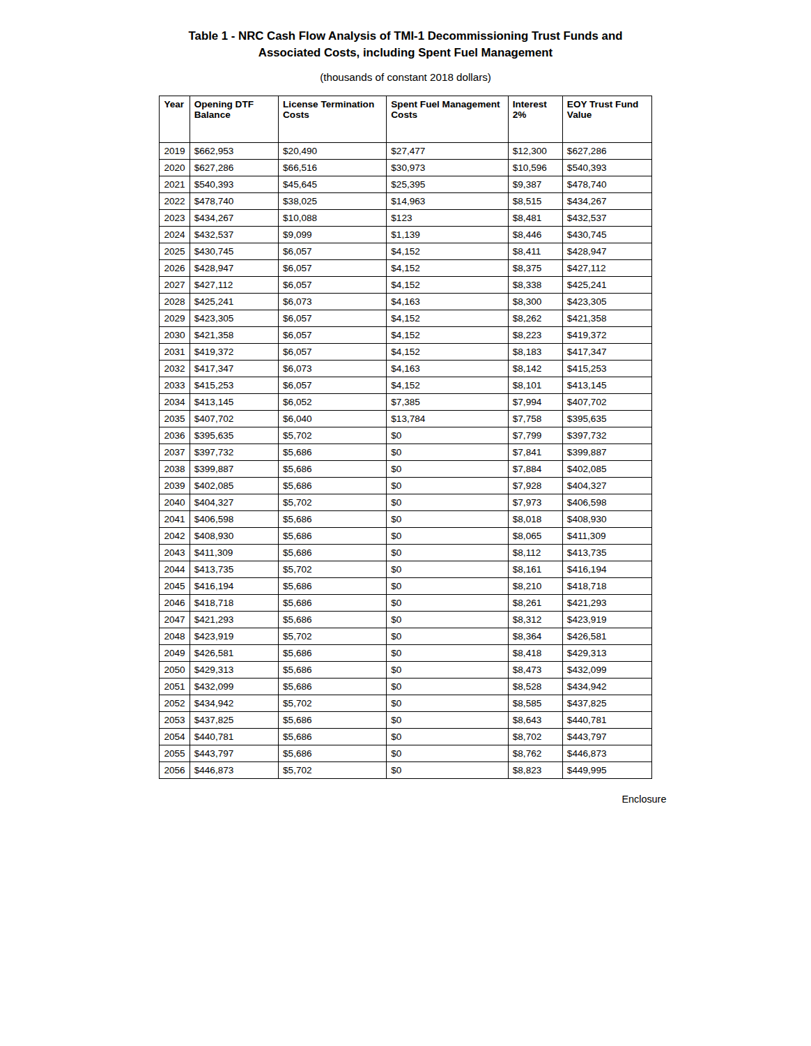Table 1 - NRC Cash Flow Analysis of TMI-1 Decommissioning Trust Funds and Associated Costs, including Spent Fuel Management
(thousands of constant 2018 dollars)
| Year | Opening DTF Balance | License Termination Costs | Spent Fuel Management Costs | Interest 2% | EOY Trust Fund Value |
| --- | --- | --- | --- | --- | --- |
| 2019 | $662,953 | $20,490 | $27,477 | $12,300 | $627,286 |
| 2020 | $627,286 | $66,516 | $30,973 | $10,596 | $540,393 |
| 2021 | $540,393 | $45,645 | $25,395 | $9,387 | $478,740 |
| 2022 | $478,740 | $38,025 | $14,963 | $8,515 | $434,267 |
| 2023 | $434,267 | $10,088 | $123 | $8,481 | $432,537 |
| 2024 | $432,537 | $9,099 | $1,139 | $8,446 | $430,745 |
| 2025 | $430,745 | $6,057 | $4,152 | $8,411 | $428,947 |
| 2026 | $428,947 | $6,057 | $4,152 | $8,375 | $427,112 |
| 2027 | $427,112 | $6,057 | $4,152 | $8,338 | $425,241 |
| 2028 | $425,241 | $6,073 | $4,163 | $8,300 | $423,305 |
| 2029 | $423,305 | $6,057 | $4,152 | $8,262 | $421,358 |
| 2030 | $421,358 | $6,057 | $4,152 | $8,223 | $419,372 |
| 2031 | $419,372 | $6,057 | $4,152 | $8,183 | $417,347 |
| 2032 | $417,347 | $6,073 | $4,163 | $8,142 | $415,253 |
| 2033 | $415,253 | $6,057 | $4,152 | $8,101 | $413,145 |
| 2034 | $413,145 | $6,052 | $7,385 | $7,994 | $407,702 |
| 2035 | $407,702 | $6,040 | $13,784 | $7,758 | $395,635 |
| 2036 | $395,635 | $5,702 | $0 | $7,799 | $397,732 |
| 2037 | $397,732 | $5,686 | $0 | $7,841 | $399,887 |
| 2038 | $399,887 | $5,686 | $0 | $7,884 | $402,085 |
| 2039 | $402,085 | $5,686 | $0 | $7,928 | $404,327 |
| 2040 | $404,327 | $5,702 | $0 | $7,973 | $406,598 |
| 2041 | $406,598 | $5,686 | $0 | $8,018 | $408,930 |
| 2042 | $408,930 | $5,686 | $0 | $8,065 | $411,309 |
| 2043 | $411,309 | $5,686 | $0 | $8,112 | $413,735 |
| 2044 | $413,735 | $5,702 | $0 | $8,161 | $416,194 |
| 2045 | $416,194 | $5,686 | $0 | $8,210 | $418,718 |
| 2046 | $418,718 | $5,686 | $0 | $8,261 | $421,293 |
| 2047 | $421,293 | $5,686 | $0 | $8,312 | $423,919 |
| 2048 | $423,919 | $5,702 | $0 | $8,364 | $426,581 |
| 2049 | $426,581 | $5,686 | $0 | $8,418 | $429,313 |
| 2050 | $429,313 | $5,686 | $0 | $8,473 | $432,099 |
| 2051 | $432,099 | $5,686 | $0 | $8,528 | $434,942 |
| 2052 | $434,942 | $5,702 | $0 | $8,585 | $437,825 |
| 2053 | $437,825 | $5,686 | $0 | $8,643 | $440,781 |
| 2054 | $440,781 | $5,686 | $0 | $8,702 | $443,797 |
| 2055 | $443,797 | $5,686 | $0 | $8,762 | $446,873 |
| 2056 | $446,873 | $5,702 | $0 | $8,823 | $449,995 |
Enclosure